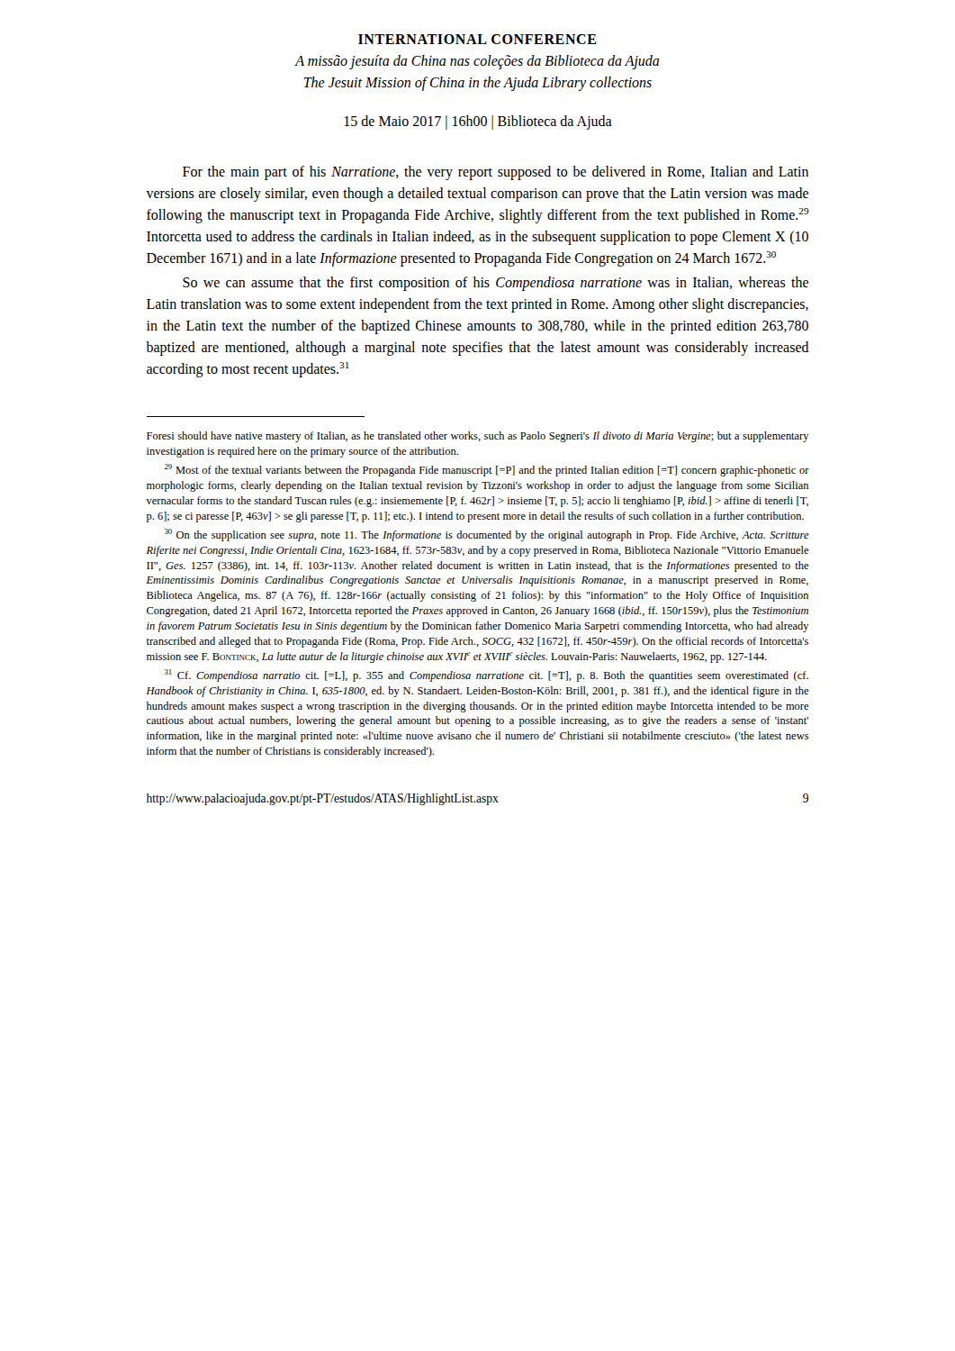INTERNATIONAL CONFERENCE
A missão jesuíta da China nas coleções da Biblioteca da Ajuda
The Jesuit Mission of China in the Ajuda Library collections
15 de Maio 2017 | 16h00 | Biblioteca da Ajuda
For the main part of his Narratione, the very report supposed to be delivered in Rome, Italian and Latin versions are closely similar, even though a detailed textual comparison can prove that the Latin version was made following the manuscript text in Propaganda Fide Archive, slightly different from the text published in Rome.29 Intorcetta used to address the cardinals in Italian indeed, as in the subsequent supplication to pope Clement X (10 December 1671) and in a late Informazione presented to Propaganda Fide Congregation on 24 March 1672.30
So we can assume that the first composition of his Compendiosa narratione was in Italian, whereas the Latin translation was to some extent independent from the text printed in Rome. Among other slight discrepancies, in the Latin text the number of the baptized Chinese amounts to 308,780, while in the printed edition 263,780 baptized are mentioned, although a marginal note specifies that the latest amount was considerably increased according to most recent updates.31
Foresi should have native mastery of Italian, as he translated other works, such as Paolo Segneri's Il divoto di Maria Vergine; but a supplementary investigation is required here on the primary source of the attribution.
29 Most of the textual variants between the Propaganda Fide manuscript [=P] and the printed Italian edition [=T] concern graphic-phonetic or morphologic forms, clearly depending on the Italian textual revision by Tizzoni's workshop in order to adjust the language from some Sicilian vernacular forms to the standard Tuscan rules (e.g.: insiememente [P, f. 462r] > insieme [T, p. 5]; accio li tenghiamo [P, ibid.] > affine di tenerli [T, p. 6]; se ci paresse [P, 463v] > se gli paresse [T, p. 11]; etc.). I intend to present more in detail the results of such collation in a further contribution.
30 On the supplication see supra, note 11. The Informatione is documented by the original autograph in Prop. Fide Archive, Acta. Scritture Riferite nei Congressi, Indie Orientali Cina, 1623-1684, ff. 573r-583v, and by a copy preserved in Roma, Biblioteca Nazionale "Vittorio Emanuele II", Ges. 1257 (3386), int. 14, ff. 103r-113v. Another related document is written in Latin instead, that is the Informationes presented to the Eminentissimis Dominis Cardinalibus Congregationis Sanctae et Universalis Inquisitionis Romanae, in a manuscript preserved in Rome, Biblioteca Angelica, ms. 87 (A 76), ff. 128r-166r (actually consisting of 21 folios): by this "information" to the Holy Office of Inquisition Congregation, dated 21 April 1672, Intorcetta reported the Praxes approved in Canton, 26 January 1668 (ibid., ff. 150r159v), plus the Testimonium in favorem Patrum Societatis Iesu in Sinis degentium by the Dominican father Domenico Maria Sarpetri commending Intorcetta, who had already transcribed and alleged that to Propaganda Fide (Roma, Prop. Fide Arch., SOCG, 432 [1672], ff. 450r-459r). On the official records of Intorcetta's mission see F. Bontinck, La lutte autur de la liturgie chinoise aux XVIIe et XVIIIe siècles. Louvain-Paris: Nauwelaerts, 1962, pp. 127-144.
31 Cf. Compendiosa narratio cit. [=L], p. 355 and Compendiosa narratione cit. [=T], p. 8. Both the quantities seem overestimated (cf. Handbook of Christianity in China. I, 635-1800, ed. by N. Standaert. Leiden-Boston-Köln: Brill, 2001, p. 381 ff.), and the identical figure in the hundreds amount makes suspect a wrong trascription in the diverging thousands. Or in the printed edition maybe Intorcetta intended to be more cautious about actual numbers, lowering the general amount but opening to a possible increasing, as to give the readers a sense of 'instant' information, like in the marginal printed note: «l'ultime nuove avisano che il numero de' Christiani sii notabilmente cresciuto» ('the latest news inform that the number of Christians is considerably increased').
http://www.palacioajuda.gov.pt/pt-PT/estudos/ATAS/HighlightList.aspx 9